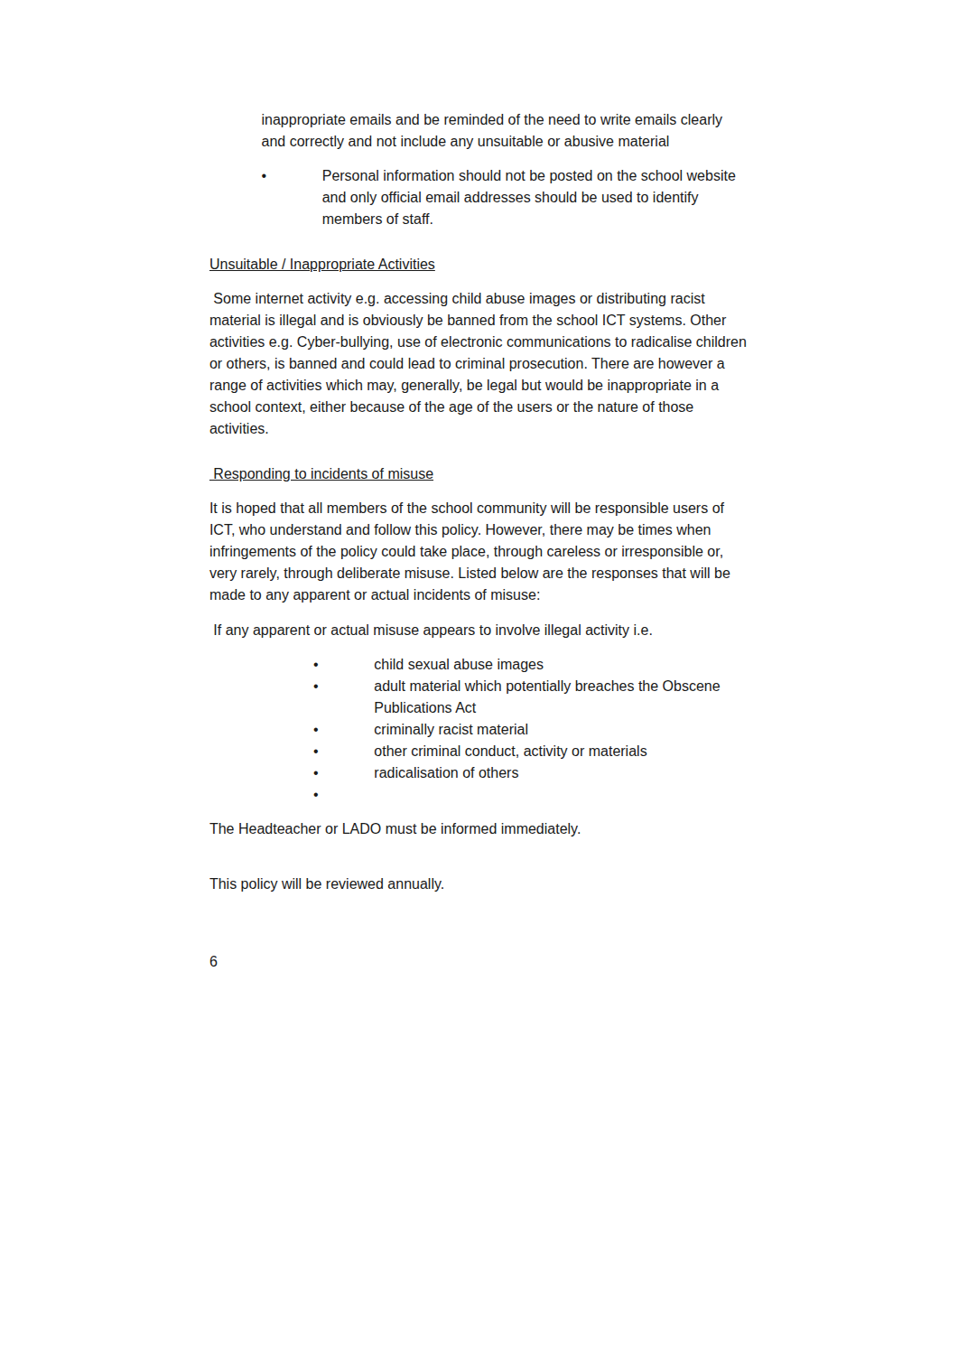inappropriate emails and be reminded of the need to write emails clearly and correctly and not include any unsuitable or abusive material
•
Personal information should not be posted on the school website and only official email addresses should be used to identify members of staff.
Unsuitable / Inappropriate Activities
Some internet activity e.g. accessing child abuse images or distributing racist material is illegal and is obviously be banned from the school ICT systems. Other activities e.g. Cyber-bullying, use of electronic communications to radicalise children or others, is banned and could lead to criminal prosecution. There are however a range of activities which may, generally, be legal but would be inappropriate in a school context, either because of the age of the users or the nature of those activities.
Responding to incidents of misuse
It is hoped that all members of the school community will be responsible users of ICT, who understand and follow this policy. However, there may be times when infringements of the policy could take place, through careless or irresponsible or, very rarely, through deliberate misuse. Listed below are the responses that will be made to any apparent or actual incidents of misuse:
If any apparent or actual misuse appears to involve illegal activity i.e.
•child sexual abuse images
•adult material which potentially breaches the Obscene Publications Act
•criminally racist material
•other criminal conduct, activity or materials
•radicalisation of others
•
The Headteacher or LADO must be informed immediately.
This policy will be reviewed annually.
6